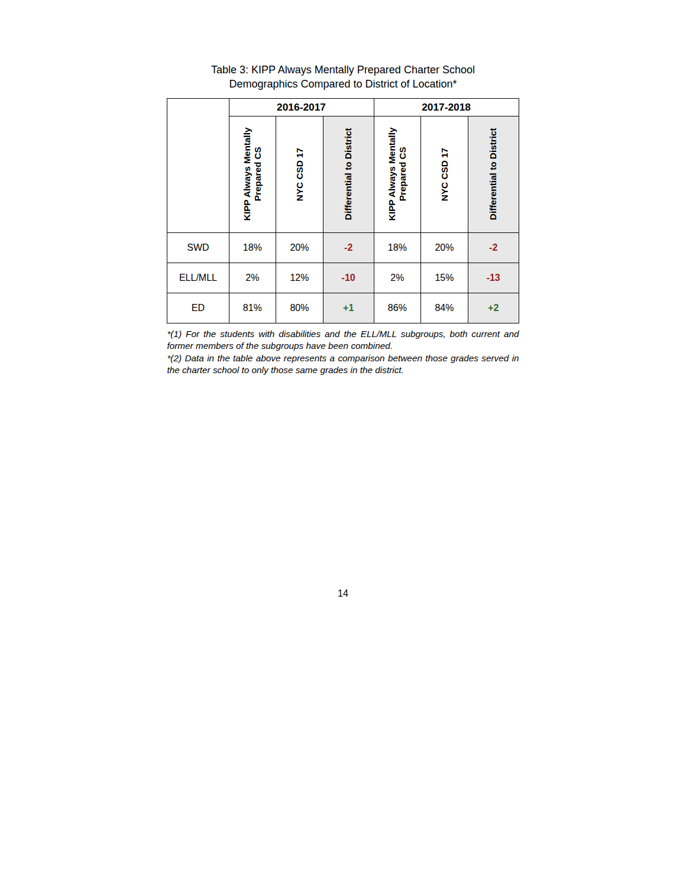Table 3: KIPP Always Mentally Prepared Charter School
Demographics Compared to District of Location*
| | 2016-2017 | 2017-2018 |
| --- | --- | --- |
| | KIPP Always Mentally Prepared CS | NYC CSD 17 | Differential to District | KIPP Always Mentally Prepared CS | NYC CSD 17 | Differential to District |
| SWD | 18% | 20% | -2 | 18% | 20% | -2 |
| ELL/MLL | 2% | 12% | -10 | 2% | 15% | -13 |
| ED | 81% | 80% | +1 | 86% | 84% | +2 |
*(1) For the students with disabilities and the ELL/MLL subgroups, both current and former members of the subgroups have been combined.
*(2) Data in the table above represents a comparison between those grades served in the charter school to only those same grades in the district.
14